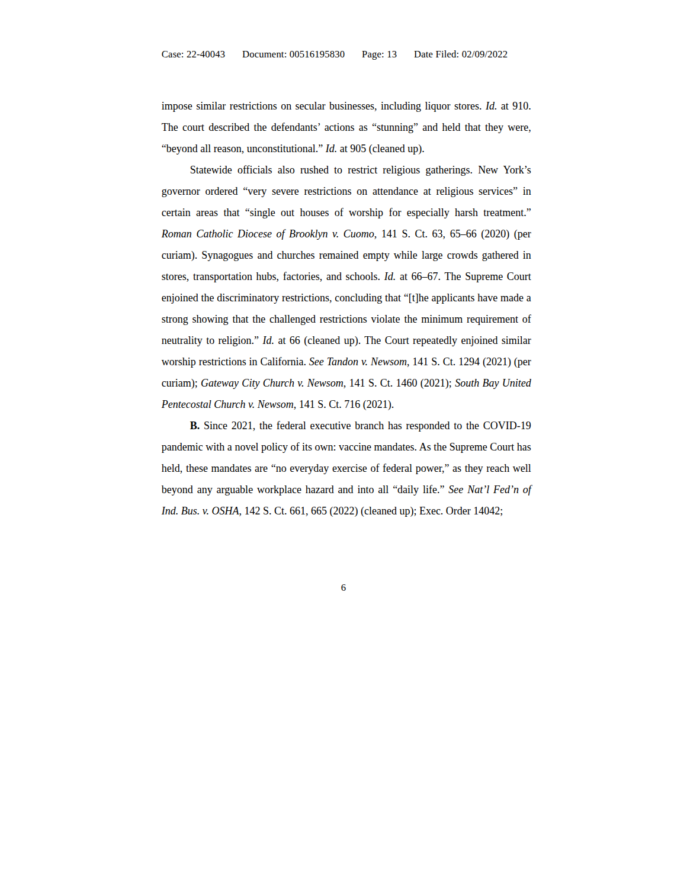Case: 22-40043 Document: 00516195830 Page: 13 Date Filed: 02/09/2022
impose similar restrictions on secular businesses, including liquor stores. Id. at 910. The court described the defendants’ actions as “stunning” and held that they were, “beyond all reason, unconstitutional.” Id. at 905 (cleaned up).
Statewide officials also rushed to restrict religious gatherings. New York’s governor ordered “very severe restrictions on attendance at religious services” in certain areas that “single out houses of worship for especially harsh treatment.” Roman Catholic Diocese of Brooklyn v. Cuomo, 141 S. Ct. 63, 65–66 (2020) (per curiam). Synagogues and churches remained empty while large crowds gathered in stores, transportation hubs, factories, and schools. Id. at 66–67. The Supreme Court enjoined the discriminatory restrictions, concluding that “[t]he applicants have made a strong showing that the challenged restrictions violate the minimum requirement of neutrality to religion.” Id. at 66 (cleaned up). The Court repeatedly enjoined similar worship restrictions in California. See Tandon v. Newsom, 141 S. Ct. 1294 (2021) (per curiam); Gateway City Church v. Newsom, 141 S. Ct. 1460 (2021); South Bay United Pentecostal Church v. Newsom, 141 S. Ct. 716 (2021).
B. Since 2021, the federal executive branch has responded to the COVID-19 pandemic with a novel policy of its own: vaccine mandates. As the Supreme Court has held, these mandates are “no everyday exercise of federal power,” as they reach well beyond any arguable workplace hazard and into all “daily life.” See Nat’l Fed’n of Ind. Bus. v. OSHA, 142 S. Ct. 661, 665 (2022) (cleaned up); Exec. Order 14042;
6